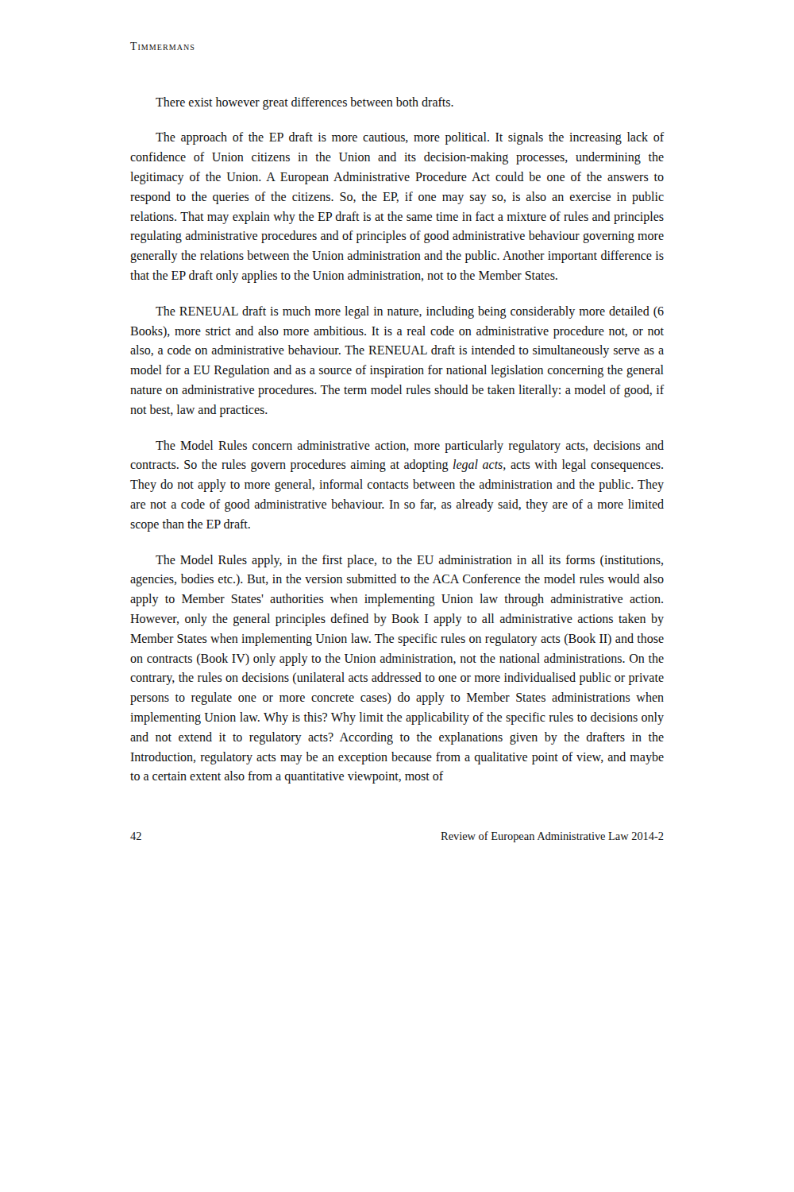Timmermans
There exist however great differences between both drafts.
The approach of the EP draft is more cautious, more political. It signals the increasing lack of confidence of Union citizens in the Union and its decision-making processes, undermining the legitimacy of the Union. A European Administrative Procedure Act could be one of the answers to respond to the queries of the citizens. So, the EP, if one may say so, is also an exercise in public relations. That may explain why the EP draft is at the same time in fact a mixture of rules and principles regulating administrative procedures and of principles of good administrative behaviour governing more generally the relations between the Union administration and the public. Another important difference is that the EP draft only applies to the Union administration, not to the Member States.
The RENEUAL draft is much more legal in nature, including being considerably more detailed (6 Books), more strict and also more ambitious. It is a real code on administrative procedure not, or not also, a code on administrative behaviour. The RENEUAL draft is intended to simultaneously serve as a model for a EU Regulation and as a source of inspiration for national legislation concerning the general nature on administrative procedures. The term model rules should be taken literally: a model of good, if not best, law and practices.
The Model Rules concern administrative action, more particularly regulatory acts, decisions and contracts. So the rules govern procedures aiming at adopting legal acts, acts with legal consequences. They do not apply to more general, informal contacts between the administration and the public. They are not a code of good administrative behaviour. In so far, as already said, they are of a more limited scope than the EP draft.
The Model Rules apply, in the first place, to the EU administration in all its forms (institutions, agencies, bodies etc.). But, in the version submitted to the ACA Conference the model rules would also apply to Member States' authorities when implementing Union law through administrative action. However, only the general principles defined by Book I apply to all administrative actions taken by Member States when implementing Union law. The specific rules on regulatory acts (Book II) and those on contracts (Book IV) only apply to the Union administration, not the national administrations. On the contrary, the rules on decisions (unilateral acts addressed to one or more individualised public or private persons to regulate one or more concrete cases) do apply to Member States administrations when implementing Union law. Why is this? Why limit the applicability of the specific rules to decisions only and not extend it to regulatory acts? According to the explanations given by the drafters in the Introduction, regulatory acts may be an exception because from a qualitative point of view, and maybe to a certain extent also from a quantitative viewpoint, most of
42 Review of European Administrative Law 2014-2